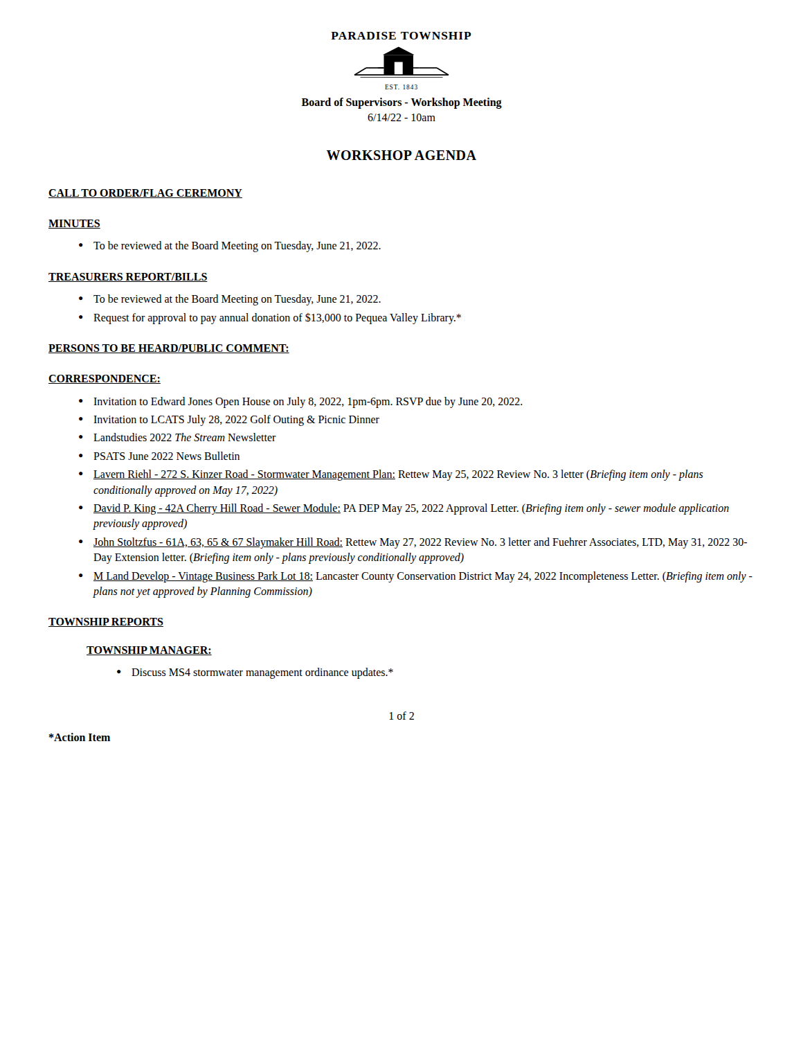PARADISE TOWNSHIP
EST. 1843
Board of Supervisors - Workshop Meeting
6/14/22 - 10am
WORKSHOP AGENDA
CALL TO ORDER/FLAG CEREMONY
MINUTES
To be reviewed at the Board Meeting on Tuesday, June 21, 2022.
TREASURERS REPORT/BILLS
To be reviewed at the Board Meeting on Tuesday, June 21, 2022.
Request for approval to pay annual donation of $13,000 to Pequea Valley Library.*
PERSONS TO BE HEARD/PUBLIC COMMENT:
CORRESPONDENCE:
Invitation to Edward Jones Open House on July 8, 2022, 1pm-6pm. RSVP due by June 20, 2022.
Invitation to LCATS July 28, 2022 Golf Outing & Picnic Dinner
Landstudies 2022 The Stream Newsletter
PSATS June 2022 News Bulletin
Lavern Riehl - 272 S. Kinzer Road - Stormwater Management Plan: Rettew May 25, 2022 Review No. 3 letter (Briefing item only - plans conditionally approved on May 17, 2022)
David P. King - 42A Cherry Hill Road - Sewer Module: PA DEP May 25, 2022 Approval Letter. (Briefing item only - sewer module application previously approved)
John Stoltzfus - 61A, 63, 65 & 67 Slaymaker Hill Road: Rettew May 27, 2022 Review No. 3 letter and Fuehrer Associates, LTD, May 31, 2022 30-Day Extension letter. (Briefing item only - plans previously conditionally approved)
M Land Develop - Vintage Business Park Lot 18: Lancaster County Conservation District May 24, 2022 Incompleteness Letter. (Briefing item only - plans not yet approved by Planning Commission)
TOWNSHIP REPORTS
TOWNSHIP MANAGER:
Discuss MS4 stormwater management ordinance updates.*
1 of 2
*Action Item